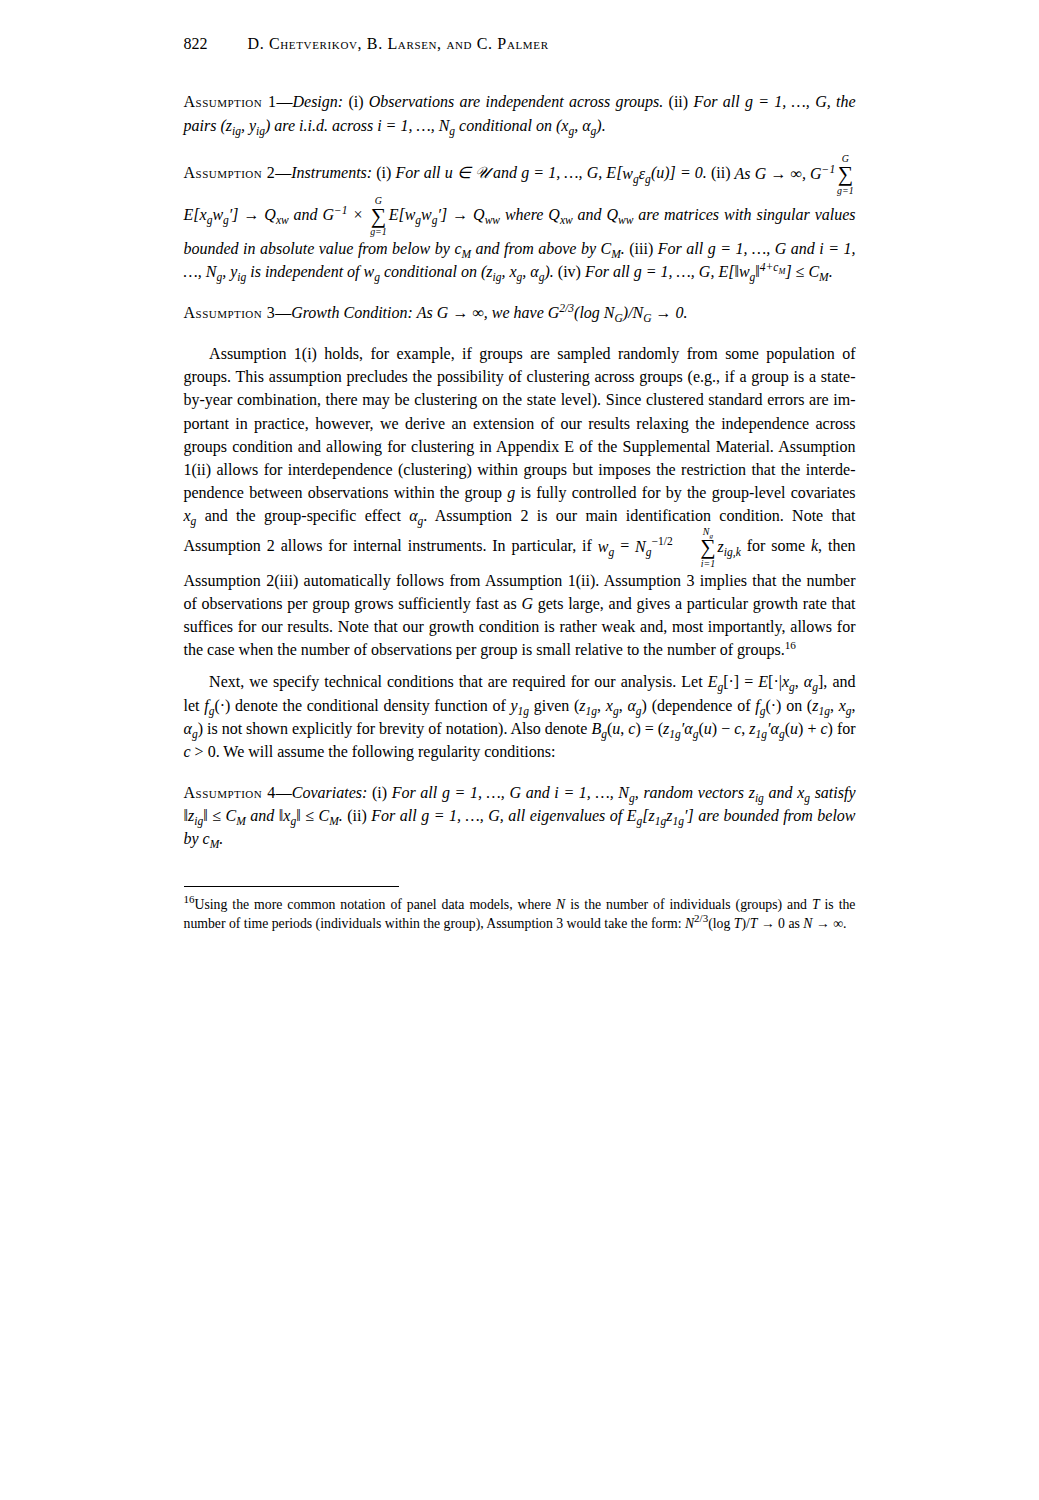822 D. Chetverikov, B. Larsen, and C. Palmer
Assumption 1—Design: (i) Observations are independent across groups. (ii) For all g = 1, …, G, the pairs (zig, yig) are i.i.d. across i = 1, …, Ng conditional on (xg, αg).
Assumption 2—Instruments: (i) For all u ∈ 𝒰 and g = 1, …, G, E[wgεg(u)] = 0. (ii) As G → ∞, G−1G∑g=1 E[xgwg′] → Qxw and G−1 × G∑g=1 E[wgwg′] → Qww where Qxw and Qww are matrices with singular values bounded in absolute value from below by cM and from above by CM. (iii) For all g = 1, …, G and i = 1, …, Ng, yig is independent of wg conditional on (zig, xg, αg). (iv) For all g = 1, …, G, E[‖wg‖4+cM] ≤ CM.
Assumption 3—Growth Condition: As G → ∞, we have G2/3(log NG)/NG → 0.
Assumption 1(i) holds, for example, if groups are sampled randomly from some population of groups. This assumption precludes the possibility of clustering across groups (e.g., if a group is a state-by-year combination, there may be clustering on the state level). Since clustered standard errors are important in practice, however, we derive an extension of our results relaxing the independence across groups condition and allowing for clustering in Appendix E of the Supplemental Material. Assumption 1(ii) allows for interdependence (clustering) within groups but imposes the restriction that the interdependence between observations within the group g is fully controlled for by the group-level covariates xg and the group-specific effect αg. Assumption 2 is our main identification condition. Note that Assumption 2 allows for internal instruments. In particular, if wg = Ng−1/2Ng∑i=1 zig,k for some k, then Assumption 2(iii) automatically follows from Assumption 1(ii). Assumption 3 implies that the number of observations per group grows sufficiently fast as G gets large, and gives a particular growth rate that suffices for our results. Note that our growth condition is rather weak and, most importantly, allows for the case when the number of observations per group is small relative to the number of groups.16
Next, we specify technical conditions that are required for our analysis. Let Eg[·] = E[·|xg, αg], and let fg(·) denote the conditional density function of y1g given (z1g, xg, αg) (dependence of fg(·) on (z1g, xg, αg) is not shown explicitly for brevity of notation). Also denote Bg(u, c) = (z1g′αg(u) − c, z1g′αg(u) + c) for c > 0. We will assume the following regularity conditions:
Assumption 4—Covariates: (i) For all g = 1, …, G and i = 1, …, Ng, random vectors zig and xg satisfy ‖zig‖ ≤ CM and ‖xg‖ ≤ CM. (ii) For all g = 1, …, G, all eigenvalues of Eg[z1gz1g′] are bounded from below by cM.
16Using the more common notation of panel data models, where N is the number of individuals (groups) and T is the number of time periods (individuals within the group), Assumption 3 would take the form: N2/3(log T)/T → 0 as N → ∞.